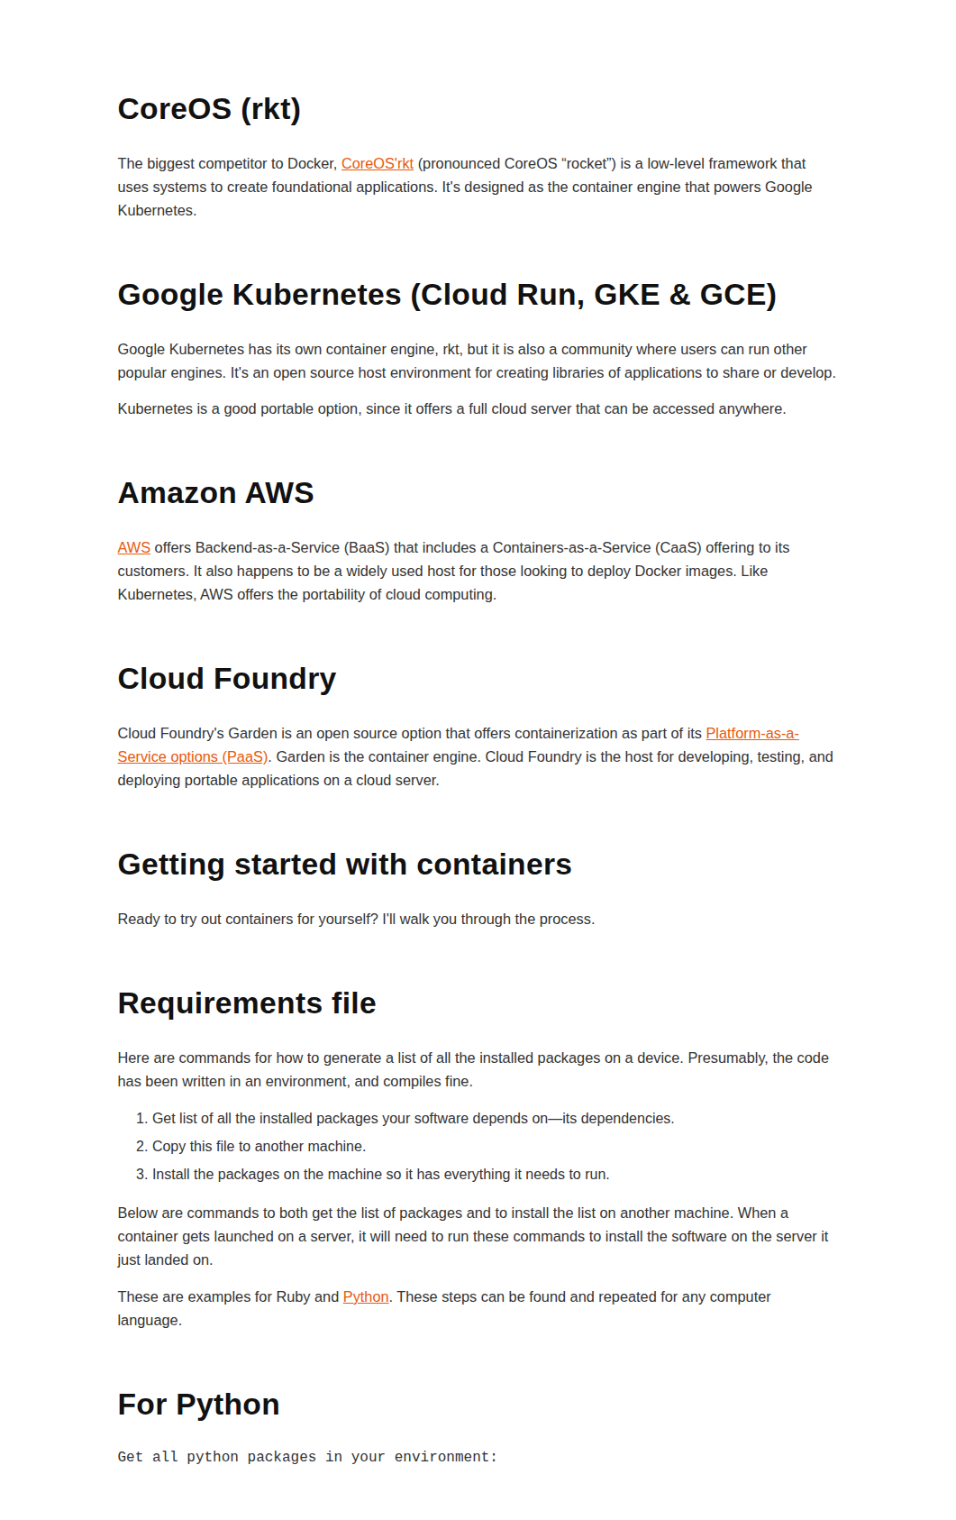CoreOS (rkt)
The biggest competitor to Docker, CoreOS'rkt (pronounced CoreOS “rocket”) is a low-level framework that uses systems to create foundational applications. It's designed as the container engine that powers Google Kubernetes.
Google Kubernetes (Cloud Run, GKE & GCE)
Google Kubernetes has its own container engine, rkt, but it is also a community where users can run other popular engines. It's an open source host environment for creating libraries of applications to share or develop.
Kubernetes is a good portable option, since it offers a full cloud server that can be accessed anywhere.
Amazon AWS
AWS offers Backend-as-a-Service (BaaS) that includes a Containers-as-a-Service (CaaS) offering to its customers. It also happens to be a widely used host for those looking to deploy Docker images. Like Kubernetes, AWS offers the portability of cloud computing.
Cloud Foundry
Cloud Foundry's Garden is an open source option that offers containerization as part of its Platform-as-a-Service options (PaaS). Garden is the container engine. Cloud Foundry is the host for developing, testing, and deploying portable applications on a cloud server.
Getting started with containers
Ready to try out containers for yourself? I'll walk you through the process.
Requirements file
Here are commands for how to generate a list of all the installed packages on a device. Presumably, the code has been written in an environment, and compiles fine.
Get list of all the installed packages your software depends on—its dependencies.
Copy this file to another machine.
Install the packages on the machine so it has everything it needs to run.
Below are commands to both get the list of packages and to install the list on another machine. When a container gets launched on a server, it will need to run these commands to install the software on the server it just landed on.
These are examples for Ruby and Python. These steps can be found and repeated for any computer language.
For Python
Get all python packages in your environment: